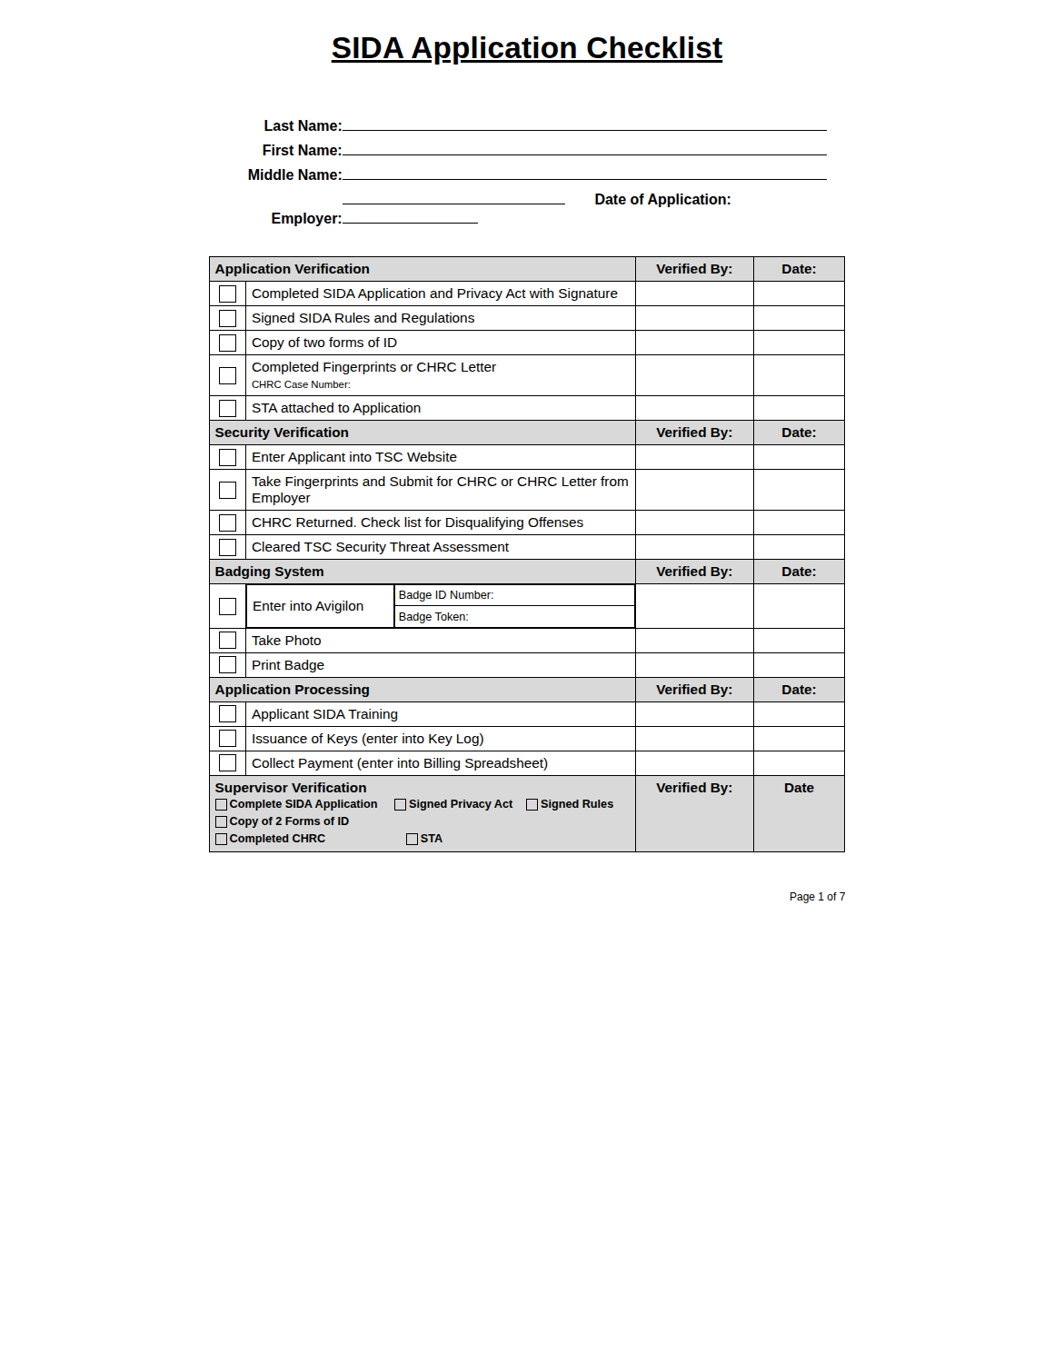SIDA Application Checklist
| Last Name: | |
| First Name: | |
| Middle Name: | |
| Employer: | Date of Application: |
| Application Verification | Verified By: | Date: |
| | Completed SIDA Application and Privacy Act with Signature | | |
| | Signed SIDA Rules and Regulations | | |
| | Copy of two forms of ID | | |
| | Completed Fingerprints or CHRC Letter CHRC Case Number: | | |
| | STA attached to Application | | |
| Security Verification | Verified By: | Date: |
| | Enter Applicant into TSC Website | | |
| | Take Fingerprints and Submit for CHRC or CHRC Letter from Employer | | |
| | CHRC Returned. Check list for Disqualifying Offenses | | |
| | Cleared TSC Security Threat Assessment | | |
| Badging System | Verified By: | Date: |
| | / Enter into Avigilon / / Badge ID Number: / / Badge Token: / / | | |
| | Take Photo | | |
| | Print Badge | | |
| Application Processing | Verified By: | Date: |
| | Applicant SIDA Training | | |
| | Issuance of Keys (enter into Key Log) | | |
| | Collect Payment (enter into Billing Spreadsheet) | | |
| Supervisor Verification Complete SIDA Application Signed Privacy Act Signed Rules Copy of 2 Forms of ID Completed CHRC STA | Verified By: | Date |
Page 1 of 7